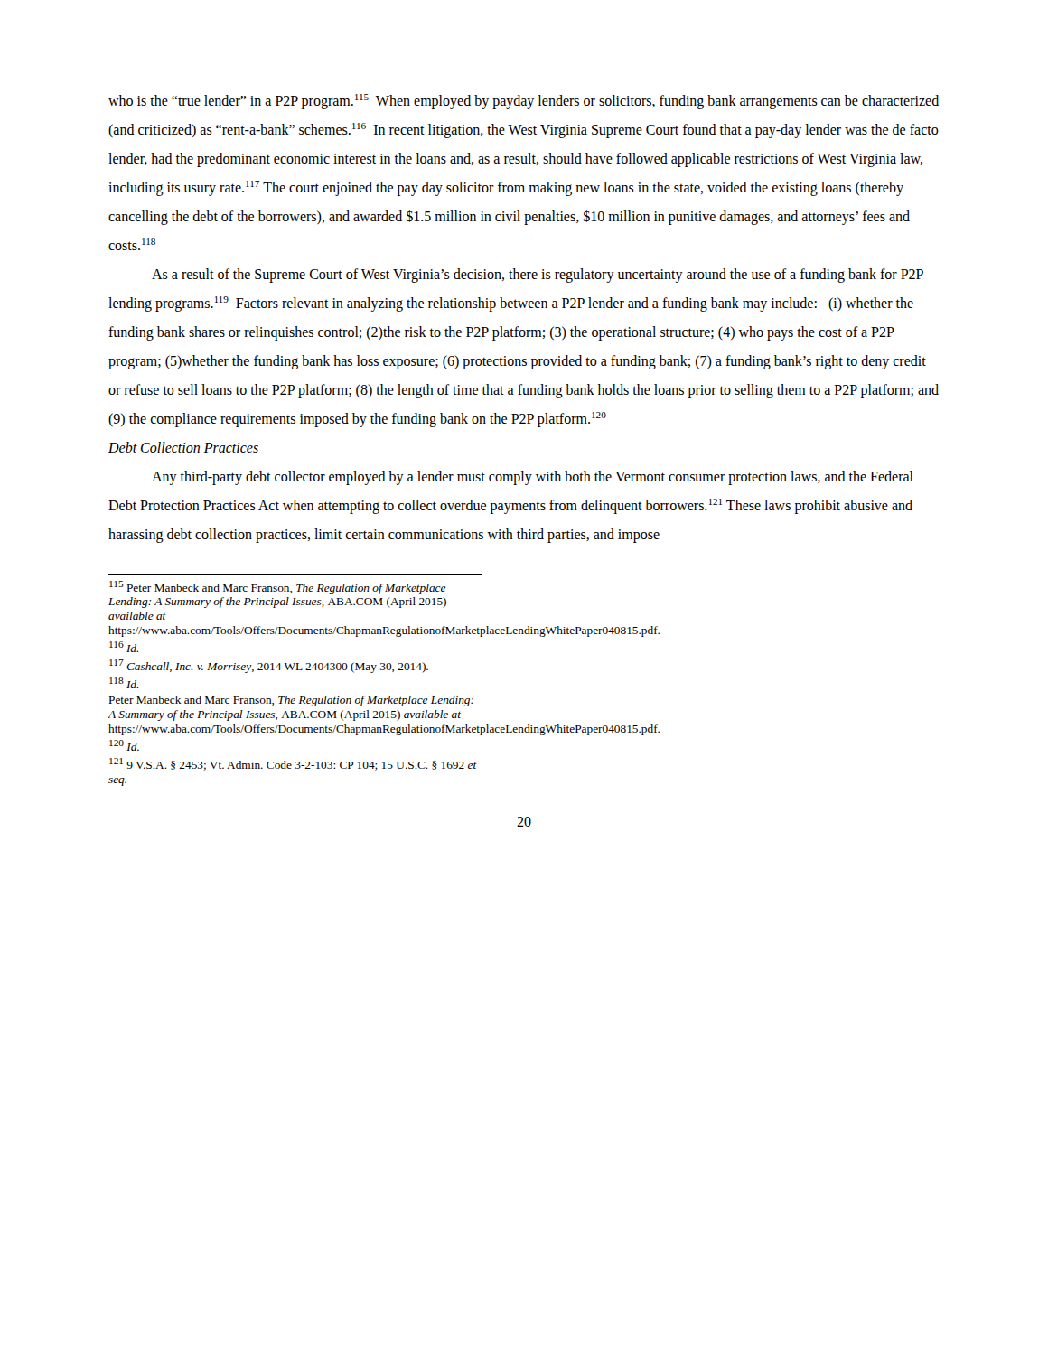who is the “true lender” in a P2P program.115 When employed by payday lenders or solicitors, funding bank arrangements can be characterized (and criticized) as “rent-a-bank” schemes.116 In recent litigation, the West Virginia Supreme Court found that a pay-day lender was the de facto lender, had the predominant economic interest in the loans and, as a result, should have followed applicable restrictions of West Virginia law, including its usury rate.117 The court enjoined the pay day solicitor from making new loans in the state, voided the existing loans (thereby cancelling the debt of the borrowers), and awarded $1.5 million in civil penalties, $10 million in punitive damages, and attorneys’ fees and costs.118
As a result of the Supreme Court of West Virginia’s decision, there is regulatory uncertainty around the use of a funding bank for P2P lending programs.119 Factors relevant in analyzing the relationship between a P2P lender and a funding bank may include: (i) whether the funding bank shares or relinquishes control; (2)the risk to the P2P platform; (3) the operational structure; (4) who pays the cost of a P2P program; (5)whether the funding bank has loss exposure; (6) protections provided to a funding bank; (7) a funding bank’s right to deny credit or refuse to sell loans to the P2P platform; (8) the length of time that a funding bank holds the loans prior to selling them to a P2P platform; and (9) the compliance requirements imposed by the funding bank on the P2P platform.120
Debt Collection Practices
Any third-party debt collector employed by a lender must comply with both the Vermont consumer protection laws, and the Federal Debt Protection Practices Act when attempting to collect overdue payments from delinquent borrowers.121 These laws prohibit abusive and harassing debt collection practices, limit certain communications with third parties, and impose
115 Peter Manbeck and Marc Franson, The Regulation of Marketplace Lending: A Summary of the Principal Issues, ABA.COM (April 2015) available at
https://www.aba.com/Tools/Offers/Documents/ChapmanRegulationofMarketplaceLendingWhitePaper040815.pdf.
116 Id.
117 Cashcall, Inc. v. Morrisey, 2014 WL 2404300 (May 30, 2014).
118 Id.
Peter Manbeck and Marc Franson, The Regulation of Marketplace Lending: A Summary of the Principal Issues, ABA.COM (April 2015) available at
https://www.aba.com/Tools/Offers/Documents/ChapmanRegulationofMarketplaceLendingWhitePaper040815.pdf.
120 Id.
121 9 V.S.A. § 2453; Vt. Admin. Code 3-2-103: CP 104; 15 U.S.C. § 1692 et seq.
20